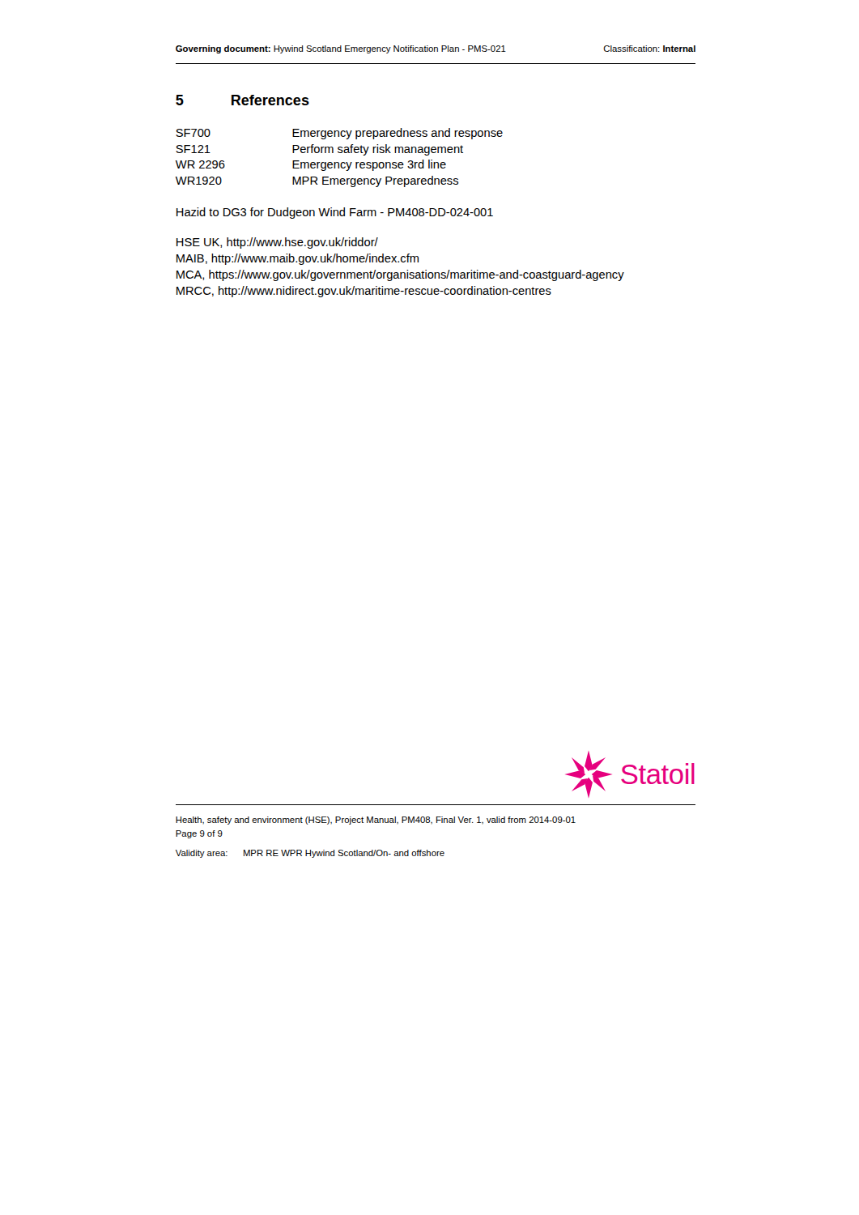Governing document: Hywind Scotland Emergency Notification Plan - PMS-021
Classification: Internal
5 References
| SF700 | Emergency preparedness and response |
| SF121 | Perform safety risk management |
| WR 2296 | Emergency response 3rd line |
| WR1920 | MPR Emergency Preparedness |
Hazid to DG3 for Dudgeon Wind Farm - PM408-DD-024-001
HSE UK, http://www.hse.gov.uk/riddor/
MAIB, http://www.maib.gov.uk/home/index.cfm
MCA, https://www.gov.uk/government/organisations/maritime-and-coastguard-agency
MRCC, http://www.nidirect.gov.uk/maritime-rescue-coordination-centres
Statoil
Health, safety and environment (HSE), Project Manual, PM408, Final Ver. 1, valid from 2014-09-01
Page 9 of 9
Validity area: MPR RE WPR Hywind Scotland/On- and offshore